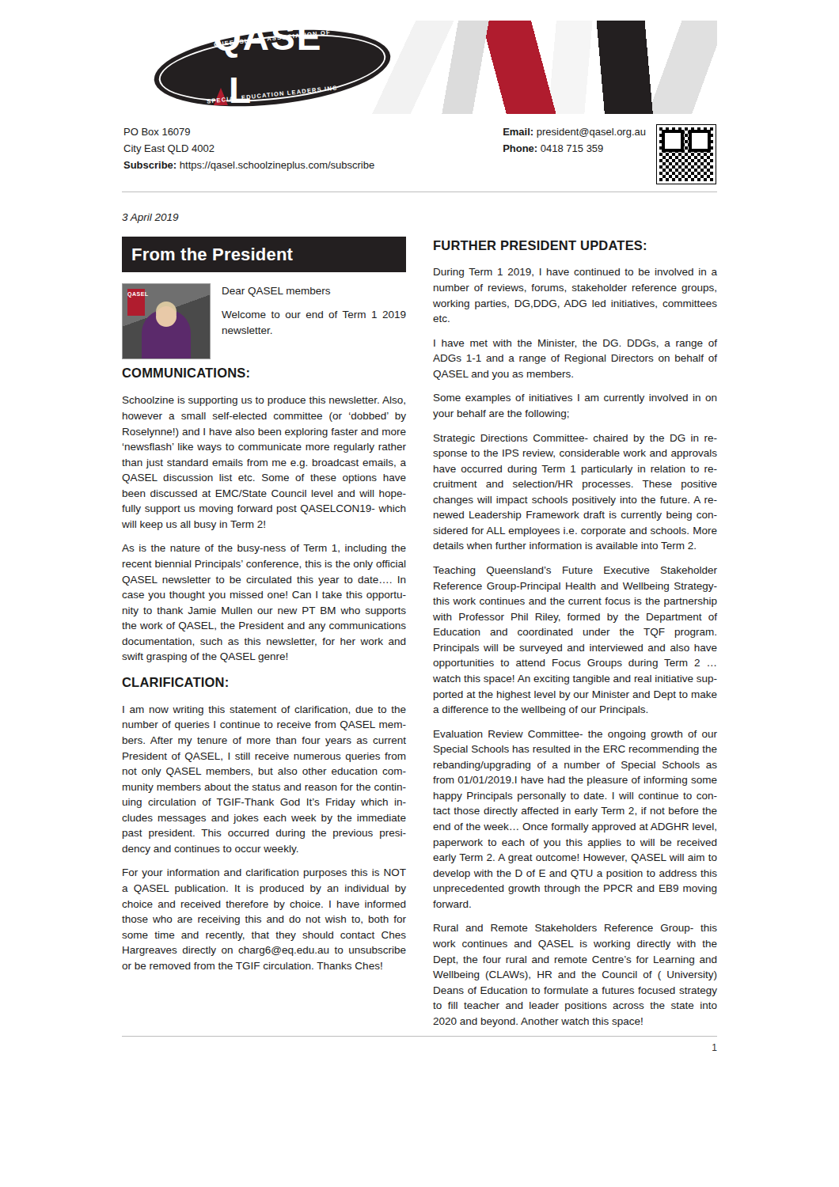QUEENSLAND ASSOCIATION OF
QASE L
SPECIAL EDUCATION LEADERS INC
PO Box 16079
City East QLD 4002
Subscribe: https://qasel.schoolzineplus.com/subscribe
Email: president@qasel.org.au
Phone: 0418 715 359
3 April 2019
From the President
QASEL
Dear QASEL members
Welcome to our end of Term 1 2019 newsletter.
COMMUNICATIONS:
Schoolzine is supporting us to produce this newsletter. Also, however a small self-elected committee (or ‘dobbed’ by Roselynne!) and I have also been exploring faster and more ‘newsflash’ like ways to communicate more regularly rather than just standard emails from me e.g. broadcast emails, a QASEL discussion list etc. Some of these options have been discussed at EMC/State Council level and will hopefully support us moving forward post QASELCON19- which will keep us all busy in Term 2!
As is the nature of the busy-ness of Term 1, including the recent biennial Principals’ conference, this is the only official QASEL newsletter to be circulated this year to date…. In case you thought you missed one! Can I take this opportunity to thank Jamie Mullen our new PT BM who supports the work of QASEL, the President and any communications documentation, such as this newsletter, for her work and swift grasping of the QASEL genre!
CLARIFICATION:
I am now writing this statement of clarification, due to the number of queries I continue to receive from QASEL members. After my tenure of more than four years as current President of QASEL, I still receive numerous queries from not only QASEL members, but also other education community members about the status and reason for the continuing circulation of TGIF-Thank God It’s Friday which includes messages and jokes each week by the immediate past president. This occurred during the previous presidency and continues to occur weekly.
For your information and clarification purposes this is NOT a QASEL publication. It is produced by an individual by choice and received therefore by choice. I have informed those who are receiving this and do not wish to, both for some time and recently, that they should contact Ches Hargreaves directly on charg6@eq.edu.au to unsubscribe or be removed from the TGIF circulation. Thanks Ches!
FURTHER PRESIDENT UPDATES:
During Term 1 2019, I have continued to be involved in a number of reviews, forums, stakeholder reference groups, working parties, DG,DDG, ADG led initiatives, committees etc.
I have met with the Minister, the DG. DDGs, a range of ADGs 1-1 and a range of Regional Directors on behalf of QASEL and you as members.
Some examples of initiatives I am currently involved in on your behalf are the following;
Strategic Directions Committee- chaired by the DG in response to the IPS review, considerable work and approvals have occurred during Term 1 particularly in relation to recruitment and selection/HR processes. These positive changes will impact schools positively into the future. A renewed Leadership Framework draft is currently being considered for ALL employees i.e. corporate and schools. More details when further information is available into Term 2.
Teaching Queensland’s Future Executive Stakeholder Reference Group-Principal Health and Wellbeing Strategy- this work continues and the current focus is the partnership with Professor Phil Riley, formed by the Department of Education and coordinated under the TQF program. Principals will be surveyed and interviewed and also have opportunities to attend Focus Groups during Term 2 …watch this space! An exciting tangible and real initiative supported at the highest level by our Minister and Dept to make a difference to the wellbeing of our Principals.
Evaluation Review Committee- the ongoing growth of our Special Schools has resulted in the ERC recommending the rebanding/upgrading of a number of Special Schools as from 01/01/2019.I have had the pleasure of informing some happy Principals personally to date. I will continue to contact those directly affected in early Term 2, if not before the end of the week… Once formally approved at ADGHR level, paperwork to each of you this applies to will be received early Term 2. A great outcome! However, QASEL will aim to develop with the D of E and QTU a position to address this unprecedented growth through the PPCR and EB9 moving forward.
Rural and Remote Stakeholders Reference Group- this work continues and QASEL is working directly with the Dept, the four rural and remote Centre’s for Learning and Wellbeing (CLAWs), HR and the Council of ( University) Deans of Education to formulate a futures focused strategy to fill teacher and leader positions across the state into 2020 and beyond. Another watch this space!
1